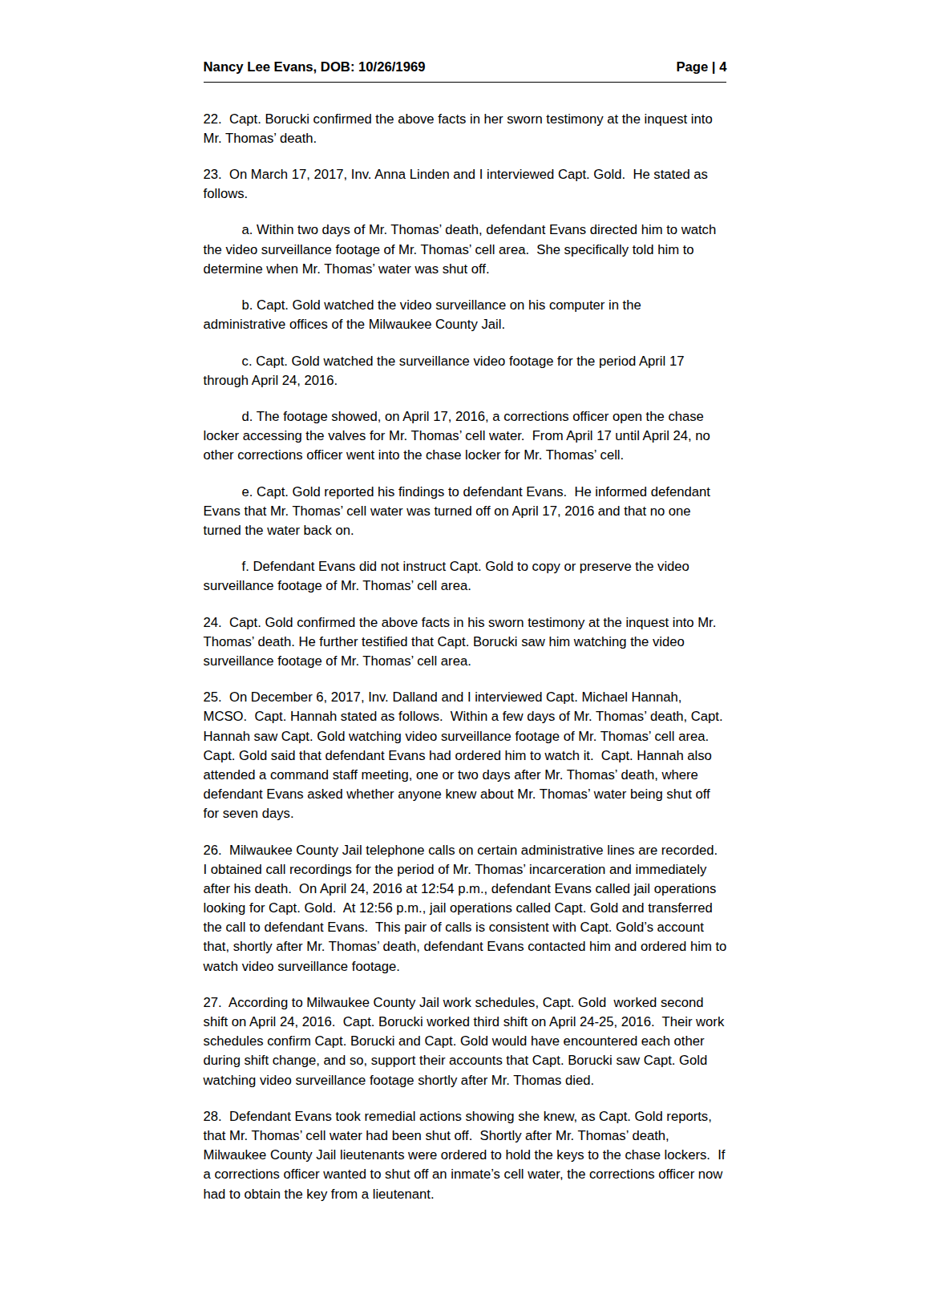Nancy Lee Evans, DOB: 10/26/1969 Page | 4
22. Capt. Borucki confirmed the above facts in her sworn testimony at the inquest into Mr. Thomas’ death.
23. On March 17, 2017, Inv. Anna Linden and I interviewed Capt. Gold. He stated as follows.
a. Within two days of Mr. Thomas’ death, defendant Evans directed him to watch the video surveillance footage of Mr. Thomas’ cell area. She specifically told him to determine when Mr. Thomas’ water was shut off.
b. Capt. Gold watched the video surveillance on his computer in the administrative offices of the Milwaukee County Jail.
c. Capt. Gold watched the surveillance video footage for the period April 17 through April 24, 2016.
d. The footage showed, on April 17, 2016, a corrections officer open the chase locker accessing the valves for Mr. Thomas’ cell water. From April 17 until April 24, no other corrections officer went into the chase locker for Mr. Thomas’ cell.
e. Capt. Gold reported his findings to defendant Evans. He informed defendant Evans that Mr. Thomas’ cell water was turned off on April 17, 2016 and that no one turned the water back on.
f. Defendant Evans did not instruct Capt. Gold to copy or preserve the video surveillance footage of Mr. Thomas’ cell area.
24. Capt. Gold confirmed the above facts in his sworn testimony at the inquest into Mr. Thomas’ death. He further testified that Capt. Borucki saw him watching the video surveillance footage of Mr. Thomas’ cell area.
25. On December 6, 2017, Inv. Dalland and I interviewed Capt. Michael Hannah, MCSO. Capt. Hannah stated as follows. Within a few days of Mr. Thomas’ death, Capt. Hannah saw Capt. Gold watching video surveillance footage of Mr. Thomas’ cell area. Capt. Gold said that defendant Evans had ordered him to watch it. Capt. Hannah also attended a command staff meeting, one or two days after Mr. Thomas’ death, where defendant Evans asked whether anyone knew about Mr. Thomas’ water being shut off for seven days.
26. Milwaukee County Jail telephone calls on certain administrative lines are recorded. I obtained call recordings for the period of Mr. Thomas’ incarceration and immediately after his death. On April 24, 2016 at 12:54 p.m., defendant Evans called jail operations looking for Capt. Gold. At 12:56 p.m., jail operations called Capt. Gold and transferred the call to defendant Evans. This pair of calls is consistent with Capt. Gold’s account that, shortly after Mr. Thomas’ death, defendant Evans contacted him and ordered him to watch video surveillance footage.
27. According to Milwaukee County Jail work schedules, Capt. Gold worked second shift on April 24, 2016. Capt. Borucki worked third shift on April 24-25, 2016. Their work schedules confirm Capt. Borucki and Capt. Gold would have encountered each other during shift change, and so, support their accounts that Capt. Borucki saw Capt. Gold watching video surveillance footage shortly after Mr. Thomas died.
28. Defendant Evans took remedial actions showing she knew, as Capt. Gold reports, that Mr. Thomas’ cell water had been shut off. Shortly after Mr. Thomas’ death, Milwaukee County Jail lieutenants were ordered to hold the keys to the chase lockers. If a corrections officer wanted to shut off an inmate’s cell water, the corrections officer now had to obtain the key from a lieutenant.